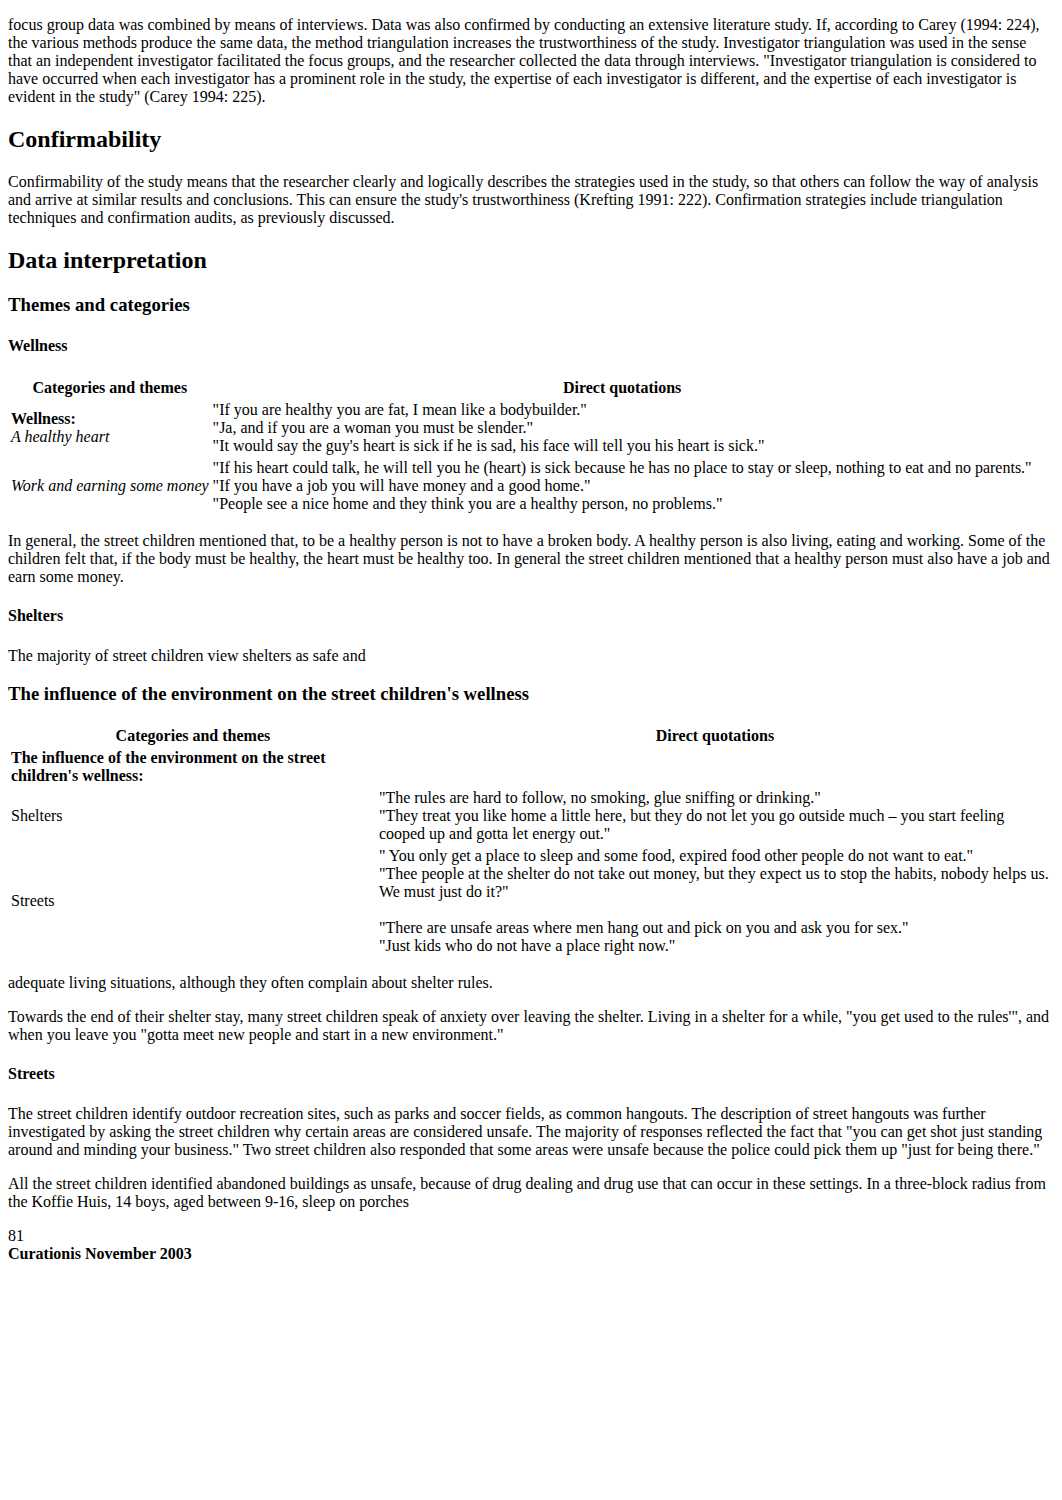focus group data was combined by means of interviews. Data was also confirmed by conducting an extensive literature study. If, according to Carey (1994: 224), the various methods produce the same data, the method triangulation increases the trustworthiness of the study. Investigator triangulation was used in the sense that an independent investigator facilitated the focus groups, and the researcher collected the data through interviews. "Investigator triangulation is considered to have occurred when each investigator has a prominent role in the study, the expertise of each investigator is different, and the expertise of each investigator is evident in the study" (Carey 1994: 225).
Confirmability
Confirmability of the study means that the researcher clearly and logically describes the strategies used in the study, so that others can follow the way of analysis and arrive at similar results and conclusions. This can ensure the study's trustworthiness (Krefting 1991: 222). Confirmation strategies include triangulation techniques and confirmation audits, as previously discussed.
Data interpretation
Themes and categories
Wellness
| Categories and themes | Direct quotations |
| --- | --- |
| Wellness: A healthy heart | "If you are healthy you are fat, I mean like a bodybuilder." "Ja, and if you are a woman you must be slender." "It would say the guy's heart is sick if he is sad, his face will tell you his heart is sick." |
| Work and earning some money | "If his heart could talk, he will tell you he (heart) is sick because he has no place to stay or sleep, nothing to eat and no parents." "If you have a job you will have money and a good home." "People see a nice home and they think you are a healthy person, no problems." |
In general, the street children mentioned that, to be a healthy person is not to have a broken body. A healthy person is also living, eating and working. Some of the children felt that, if the body must be healthy, the heart must be healthy too. In general the street children mentioned that a healthy person must also have a job and earn some money.
Shelters
The majority of street children view shelters as safe and
The influence of the environment on the street children's wellness
| Categories and themes | Direct quotations |
| --- | --- |
| The influence of the environment on the street children's wellness: | |
| Shelters | "The rules are hard to follow, no smoking, glue sniffing or drinking." "They treat you like home a little here, but they do not let you go outside much – you start feeling cooped up and gotta let energy out." |
| Streets | " You only get a place to sleep and some food, expired food other people do not want to eat." "Thee people at the shelter do not take out money, but they expect us to stop the habits, nobody helps us. We must just do it?" "There are unsafe areas where men hang out and pick on you and ask you for sex." "Just kids who do not have a place right now." |
adequate living situations, although they often complain about shelter rules.
Towards the end of their shelter stay, many street children speak of anxiety over leaving the shelter. Living in a shelter for a while, "you get used to the rules'", and when you leave you "gotta meet new people and start in a new environment."
Streets
The street children identify outdoor recreation sites, such as parks and soccer fields, as common hangouts. The description of street hangouts was further investigated by asking the street children why certain areas are considered unsafe. The majority of responses reflected the fact that "you can get shot just standing around and minding your business." Two street children also responded that some areas were unsafe because the police could pick them up "just for being there."
All the street children identified abandoned buildings as unsafe, because of drug dealing and drug use that can occur in these settings. In a three-block radius from the Koffie Huis, 14 boys, aged between 9-16, sleep on porches
81
Curationis November 2003